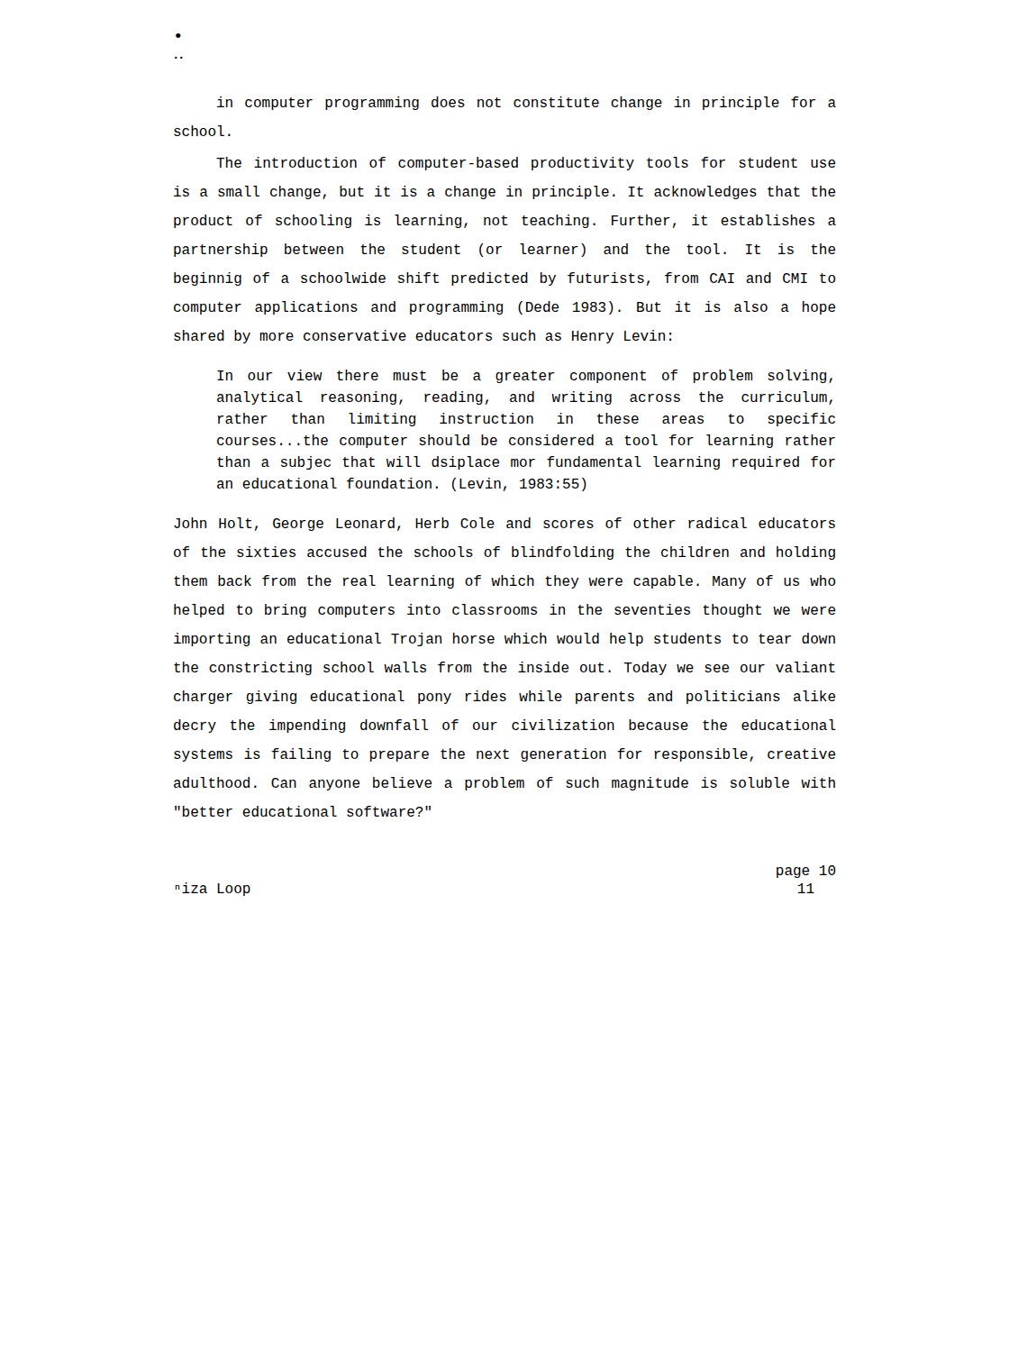•
․․
in computer programming does not constitute change in principle for a school.
The introduction of computer-based productivity tools for student use is a small change, but it is a change in principle. It acknowledges that the product of schooling is learning, not teaching. Further, it establishes a partnership between the student (or learner) and the tool. It is the beginnig of a schoolwide shift predicted by futurists, from CAI and CMI to computer applications and programming (Dede 1983). But it is also a hope shared by more conservative educators such as Henry Levin:
In our view there must be a greater component of problem solving, analytical reasoning, reading, and writing across the curriculum, rather than limiting instruction in these areas to specific courses...the computer should be considered a tool for learning rather than a subjec that will dsiplace mor fundamental learning required for an educational foundation. (Levin, 1983:55)
John Holt, George Leonard, Herb Cole and scores of other radical educators of the sixties accused the schools of blindfolding the children and holding them back from the real learning of which they were capable. Many of us who helped to bring computers into classrooms in the seventies thought we were importing an educational Trojan horse which would help students to tear down the constricting school walls from the inside out. Today we see our valiant charger giving educational pony rides while parents and politicians alike decry the impending downfall of our civilization because the educational systems is failing to prepare the next generation for responsible, creative adulthood. Can anyone believe a problem of such magnitude is soluble with "better educational software?"
ⁿiza Loop
page 10
11